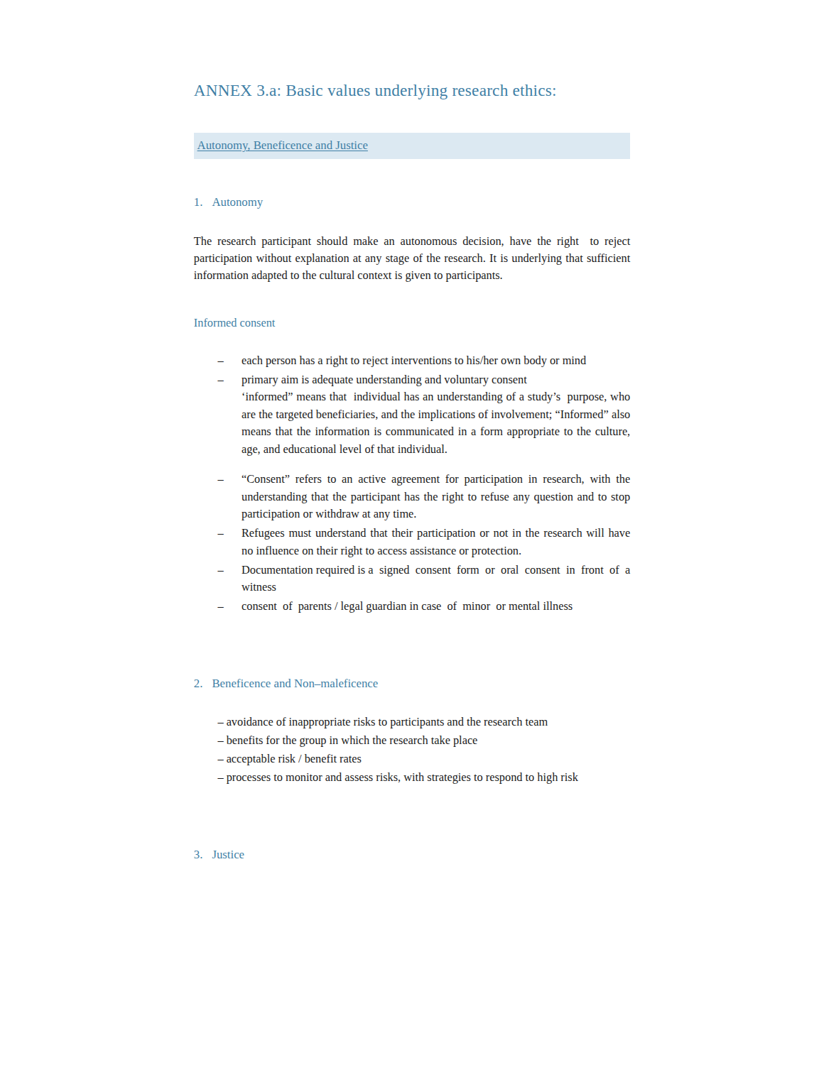ANNEX 3.a: Basic values underlying research ethics:
Autonomy, Beneficence and Justice
1. Autonomy
The research participant should make an autonomous decision, have the right to reject participation without explanation at any stage of the research. It is underlying that sufficient information adapted to the cultural context is given to participants.
Informed consent
each person has a right to reject interventions to his/her own body or mind
primary aim is adequate understanding and voluntary consent
‘informed” means that individual has an understanding of a study’s purpose, who are the targeted beneficiaries, and the implications of involvement; “Informed” also means that the information is communicated in a form appropriate to the culture, age, and educational level of that individual.
“Consent” refers to an active agreement for participation in research, with the understanding that the participant has the right to refuse any question and to stop participation or withdraw at any time.
Refugees must understand that their participation or not in the research will have no influence on their right to access assistance or protection.
Documentation required is a signed consent form or oral consent in front of a witness
consent of parents / legal guardian in case of minor or mental illness
2. Beneficence and Non–maleficence
– avoidance of inappropriate risks to participants and the research team
– benefits for the group in which the research take place
– acceptable risk / benefit rates
– processes to monitor and assess risks, with strategies to respond to high risk
3. Justice